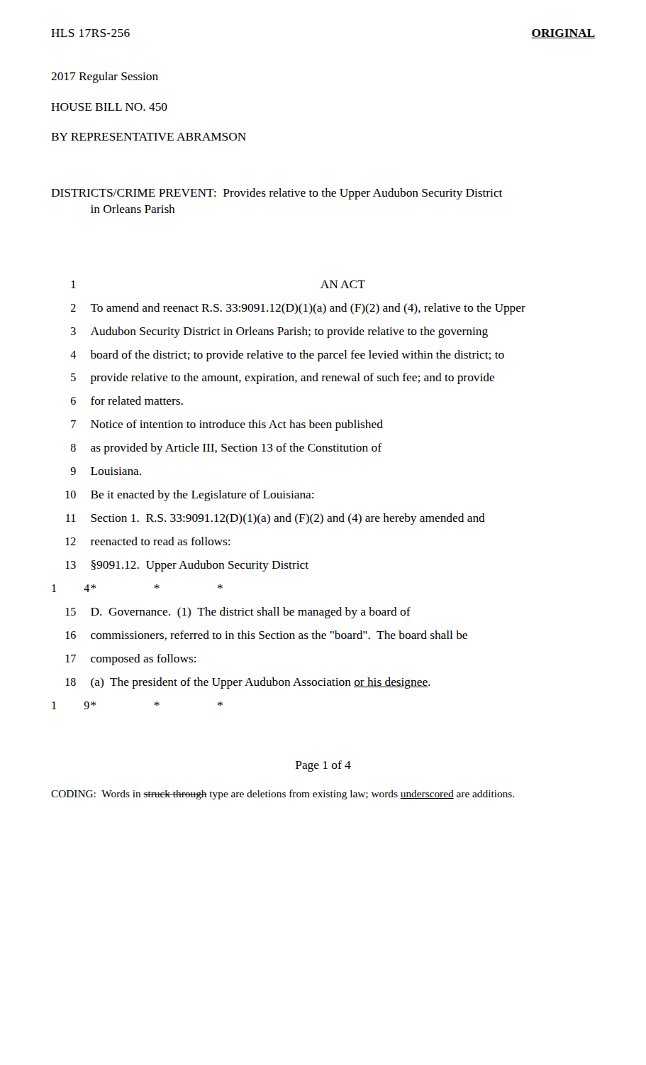HLS 17RS-256 ORIGINAL
2017 Regular Session
HOUSE BILL NO. 450
BY REPRESENTATIVE ABRAMSON
DISTRICTS/CRIME PREVENT: Provides relative to the Upper Audubon Security District in Orleans Parish
AN ACT
To amend and reenact R.S. 33:9091.12(D)(1)(a) and (F)(2) and (4), relative to the Upper
Audubon Security District in Orleans Parish; to provide relative to the governing
board of the district; to provide relative to the parcel fee levied within the district; to
provide relative to the amount, expiration, and renewal of such fee; and to provide
for related matters.
Notice of intention to introduce this Act has been published
as provided by Article III, Section 13 of the Constitution of
Louisiana.
Be it enacted by the Legislature of Louisiana:
Section 1. R.S. 33:9091.12(D)(1)(a) and (F)(2) and (4) are hereby amended and
reenacted to read as follows:
§9091.12. Upper Audubon Security District
* * *
D. Governance. (1) The district shall be managed by a board of
commissioners, referred to in this Section as the "board". The board shall be
composed as follows:
(a) The president of the Upper Audubon Association or his designee.
* * *
Page 1 of 4
CODING: Words in struck through type are deletions from existing law; words underscored are additions.